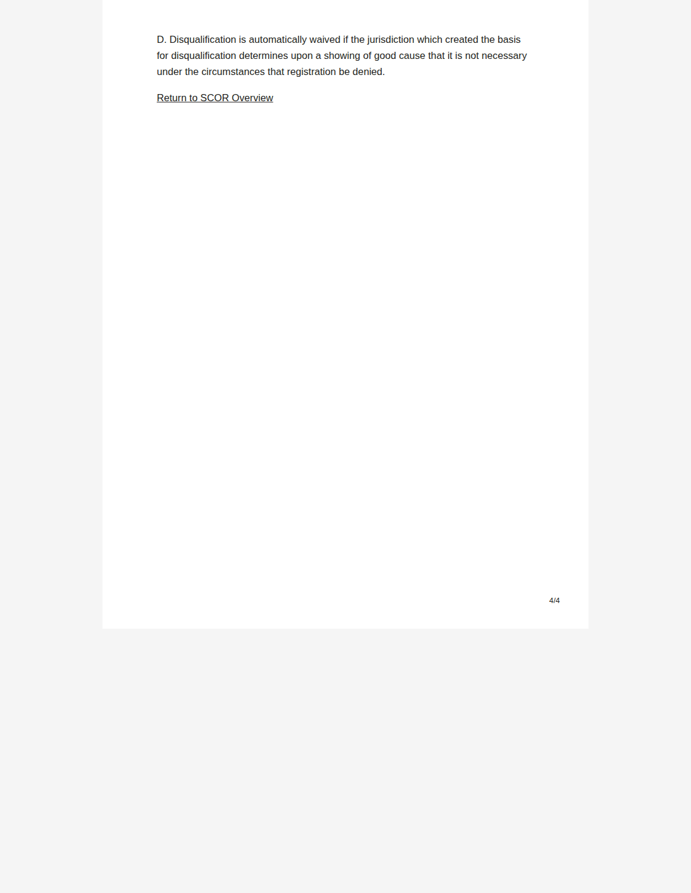D. Disqualification is automatically waived if the jurisdiction which created the basis for disqualification determines upon a showing of good cause that it is not necessary under the circumstances that registration be denied.
Return to SCOR Overview
4/4